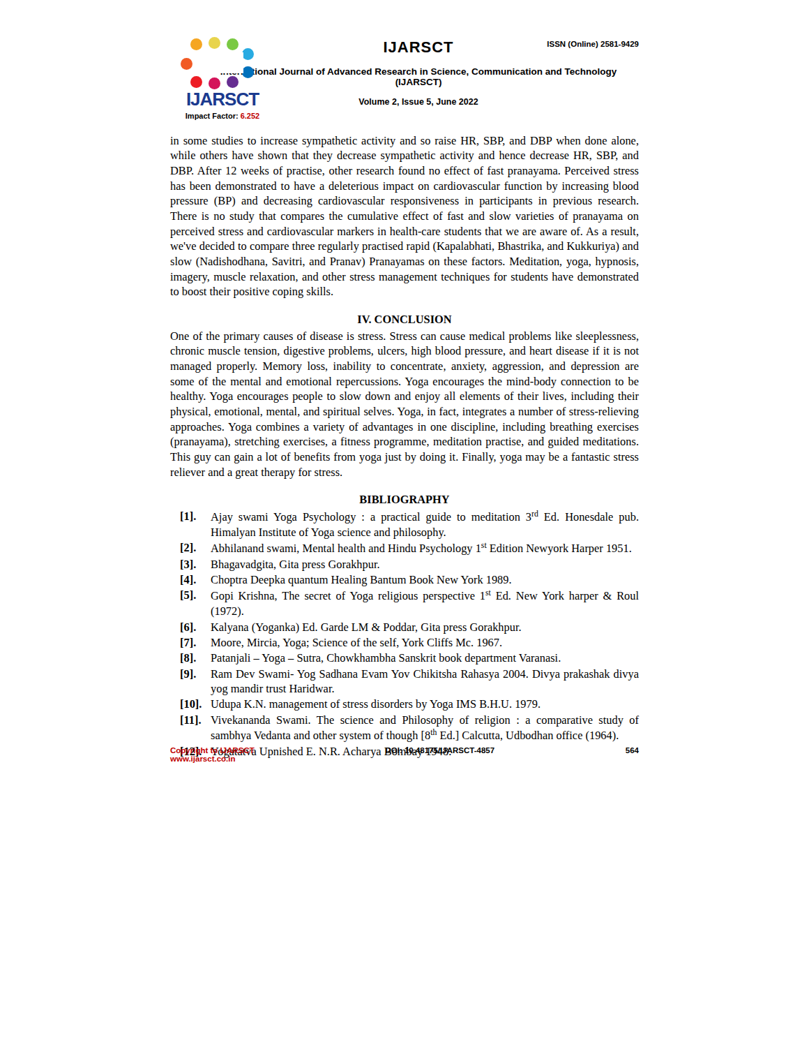IJARSCT
Impact Factor: 6.252
ISSN (Online) 2581-9429
IJARSCT
International Journal of Advanced Research in Science, Communication and Technology (IJARSCT)
Volume 2, Issue 5, June 2022
in some studies to increase sympathetic activity and so raise HR, SBP, and DBP when done alone, while others have shown that they decrease sympathetic activity and hence decrease HR, SBP, and DBP. After 12 weeks of practise, other research found no effect of fast pranayama. Perceived stress has been demonstrated to have a deleterious impact on cardiovascular function by increasing blood pressure (BP) and decreasing cardiovascular responsiveness in participants in previous research. There is no study that compares the cumulative effect of fast and slow varieties of pranayama on perceived stress and cardiovascular markers in health-care students that we are aware of. As a result, we've decided to compare three regularly practised rapid (Kapalabhati, Bhastrika, and Kukkuriya) and slow (Nadishodhana, Savitri, and Pranav) Pranayamas on these factors. Meditation, yoga, hypnosis, imagery, muscle relaxation, and other stress management techniques for students have demonstrated to boost their positive coping skills.
IV. CONCLUSION
One of the primary causes of disease is stress. Stress can cause medical problems like sleeplessness, chronic muscle tension, digestive problems, ulcers, high blood pressure, and heart disease if it is not managed properly. Memory loss, inability to concentrate, anxiety, aggression, and depression are some of the mental and emotional repercussions. Yoga encourages the mind-body connection to be healthy. Yoga encourages people to slow down and enjoy all elements of their lives, including their physical, emotional, mental, and spiritual selves. Yoga, in fact, integrates a number of stress-relieving approaches. Yoga combines a variety of advantages in one discipline, including breathing exercises (pranayama), stretching exercises, a fitness programme, meditation practise, and guided meditations. This guy can gain a lot of benefits from yoga just by doing it. Finally, yoga may be a fantastic stress reliever and a great therapy for stress.
BIBLIOGRAPHY
Ajay swami Yoga Psychology : a practical guide to meditation 3rd Ed. Honesdale pub. Himalyan Institute of Yoga science and philosophy.
Abhilanand swami, Mental health and Hindu Psychology 1st Edition Newyork Harper 1951.
Bhagavadgita, Gita press Gorakhpur.
Choptra Deepka quantum Healing Bantum Book New York 1989.
Gopi Krishna, The secret of Yoga religious perspective 1st Ed. New York harper & Roul (1972).
Kalyana (Yoganka) Ed. Garde LM & Poddar, Gita press Gorakhpur.
Moore, Mircia, Yoga; Science of the self, York Cliffs Mc. 1967.
Patanjali – Yoga – Sutra, Chowkhambha Sanskrit book department Varanasi.
Ram Dev Swami- Yog Sadhana Evam Yov Chikitsha Rahasya 2004. Divya prakashak divya yog mandir trust Haridwar.
Udupa K.N. management of stress disorders by Yoga IMS B.H.U. 1979.
Vivekananda Swami. The science and Philosophy of religion : a comparative study of sambhya Vedanta and other system of though [8th Ed.] Calcutta, Udbodhan office (1964).
Yogatatva Upnished E. N.R. Acharya Bombay 1948.
Copyright to IJARSCT
DOI: 10.48175/IJARSCT-4857
564
www.ijarsct.co.in